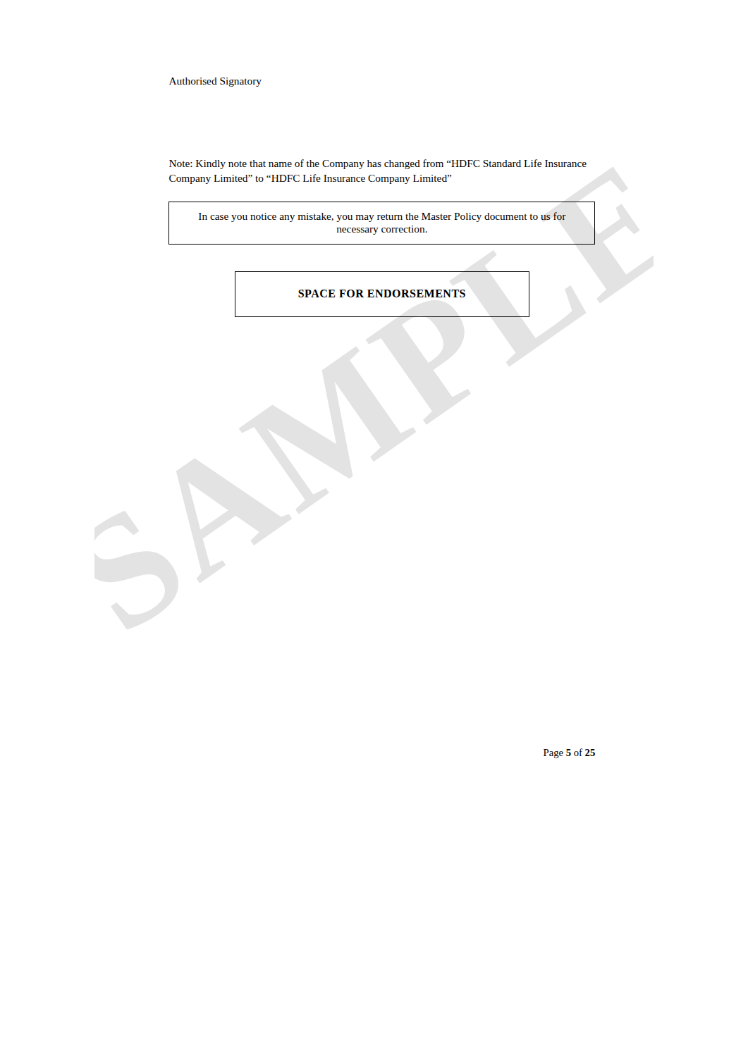SAMPLE
Authorised Signatory
Note: Kindly note that name of the Company has changed from “HDFC Standard Life Insurance Company Limited” to “HDFC Life Insurance Company Limited”
In case you notice any mistake, you may return the Master Policy document to us for necessary correction.
SPACE FOR ENDORSEMENTS
Page 5 of 25